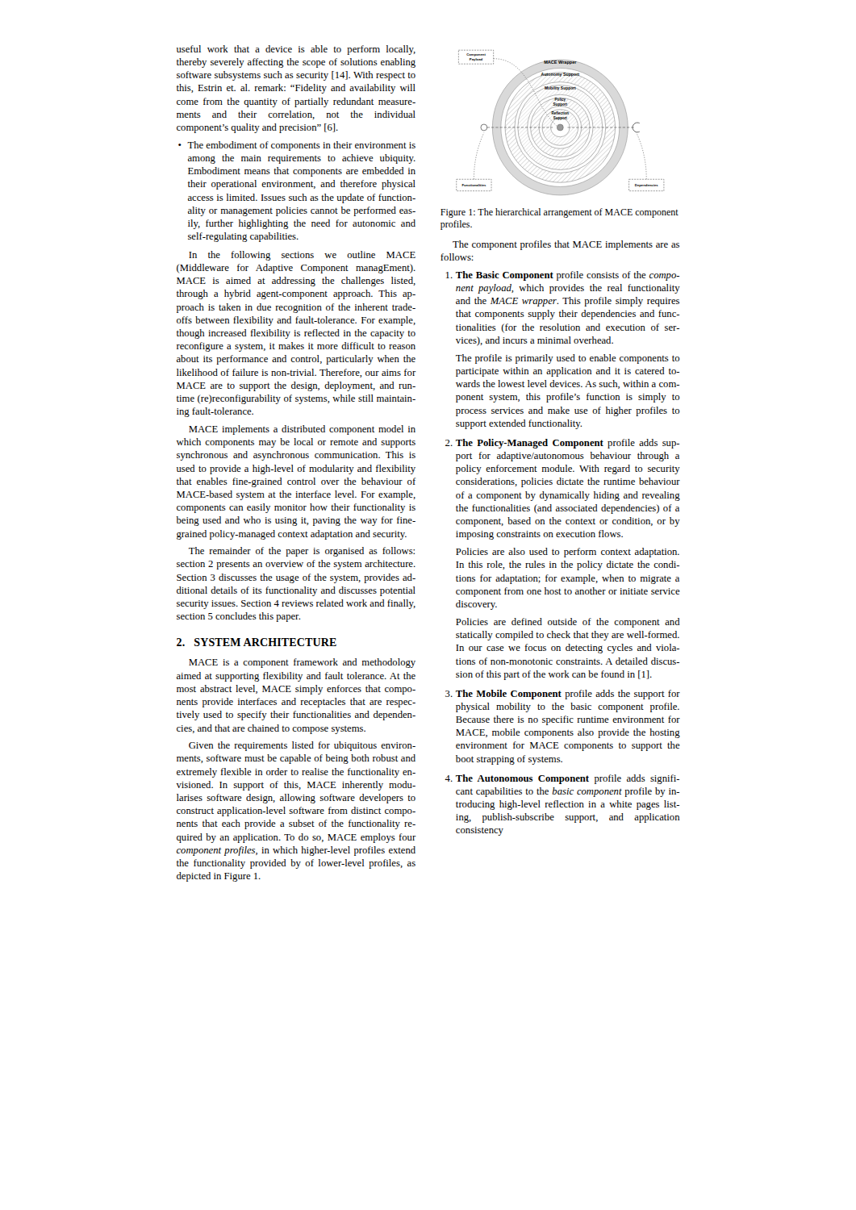useful work that a device is able to perform locally, thereby severely affecting the scope of solutions enabling software subsystems such as security [14]. With respect to this, Estrin et. al. remark: “Fidelity and availability will come from the quantity of partially redundant measurements and their correlation, not the individual component’s quality and precision” [6].
The embodiment of components in their environment is among the main requirements to achieve ubiquity. Embodiment means that components are embedded in their operational environment, and therefore physical access is limited. Issues such as the update of functionality or management policies cannot be performed easily, further highlighting the need for autonomic and self-regulating capabilities.
In the following sections we outline MACE (Middleware for Adaptive Component managEment). MACE is aimed at addressing the challenges listed, through a hybrid agent-component approach. This approach is taken in due recognition of the inherent trade-offs between flexibility and fault-tolerance. For example, though increased flexibility is reflected in the capacity to reconfigure a system, it makes it more difficult to reason about its performance and control, particularly when the likelihood of failure is non-trivial. Therefore, our aims for MACE are to support the design, deployment, and run-time (re)reconfigurability of systems, while still maintaining fault-tolerance.
MACE implements a distributed component model in which components may be local or remote and supports synchronous and asynchronous communication. This is used to provide a high-level of modularity and flexibility that enables fine-grained control over the behaviour of MACE-based system at the interface level. For example, components can easily monitor how their functionality is being used and who is using it, paving the way for fine-grained policy-managed context adaptation and security.
The remainder of the paper is organised as follows: section 2 presents an overview of the system architecture. Section 3 discusses the usage of the system, provides additional details of its functionality and discusses potential security issues. Section 4 reviews related work and finally, section 5 concludes this paper.
2. SYSTEM ARCHITECTURE
MACE is a component framework and methodology aimed at supporting flexibility and fault tolerance. At the most abstract level, MACE simply enforces that components provide interfaces and receptacles that are respectively used to specify their functionalities and dependencies, and that are chained to compose systems.
Given the requirements listed for ubiquitous environments, software must be capable of being both robust and extremely flexible in order to realise the functionality envisioned. In support of this, MACE inherently modularises software design, allowing software developers to construct application-level software from distinct components that each provide a subset of the functionality required by an application. To do so, MACE employs four component profiles, in which higher-level profiles extend the functionality provided by of lower-level profiles, as depicted in Figure 1.
MACE Wrapper Autonomy Support Mobility Support Policy Support Reflection Support Component Payload Functionalities Dependencies
Figure 1: The hierarchical arrangement of MACE component profiles.
The component profiles that MACE implements are as follows:
The Basic Component profile consists of the component payload, which provides the real functionality and the MACE wrapper. This profile simply requires that components supply their dependencies and functionalities (for the resolution and execution of services), and incurs a minimal overhead.
The profile is primarily used to enable components to participate within an application and it is catered towards the lowest level devices. As such, within a component system, this profile’s function is simply to process services and make use of higher profiles to support extended functionality.
The Policy-Managed Component profile adds support for adaptive/autonomous behaviour through a policy enforcement module. With regard to security considerations, policies dictate the runtime behaviour of a component by dynamically hiding and revealing the functionalities (and associated dependencies) of a component, based on the context or condition, or by imposing constraints on execution flows.
Policies are also used to perform context adaptation. In this role, the rules in the policy dictate the conditions for adaptation; for example, when to migrate a component from one host to another or initiate service discovery.
Policies are defined outside of the component and statically compiled to check that they are well-formed. In our case we focus on detecting cycles and violations of non-monotonic constraints. A detailed discussion of this part of the work can be found in [1].
The Mobile Component profile adds the support for physical mobility to the basic component profile. Because there is no specific runtime environment for MACE, mobile components also provide the hosting environment for MACE components to support the boot strapping of systems.
The Autonomous Component profile adds significant capabilities to the basic component profile by introducing high-level reflection in a white pages listing, publish-subscribe support, and application consistency